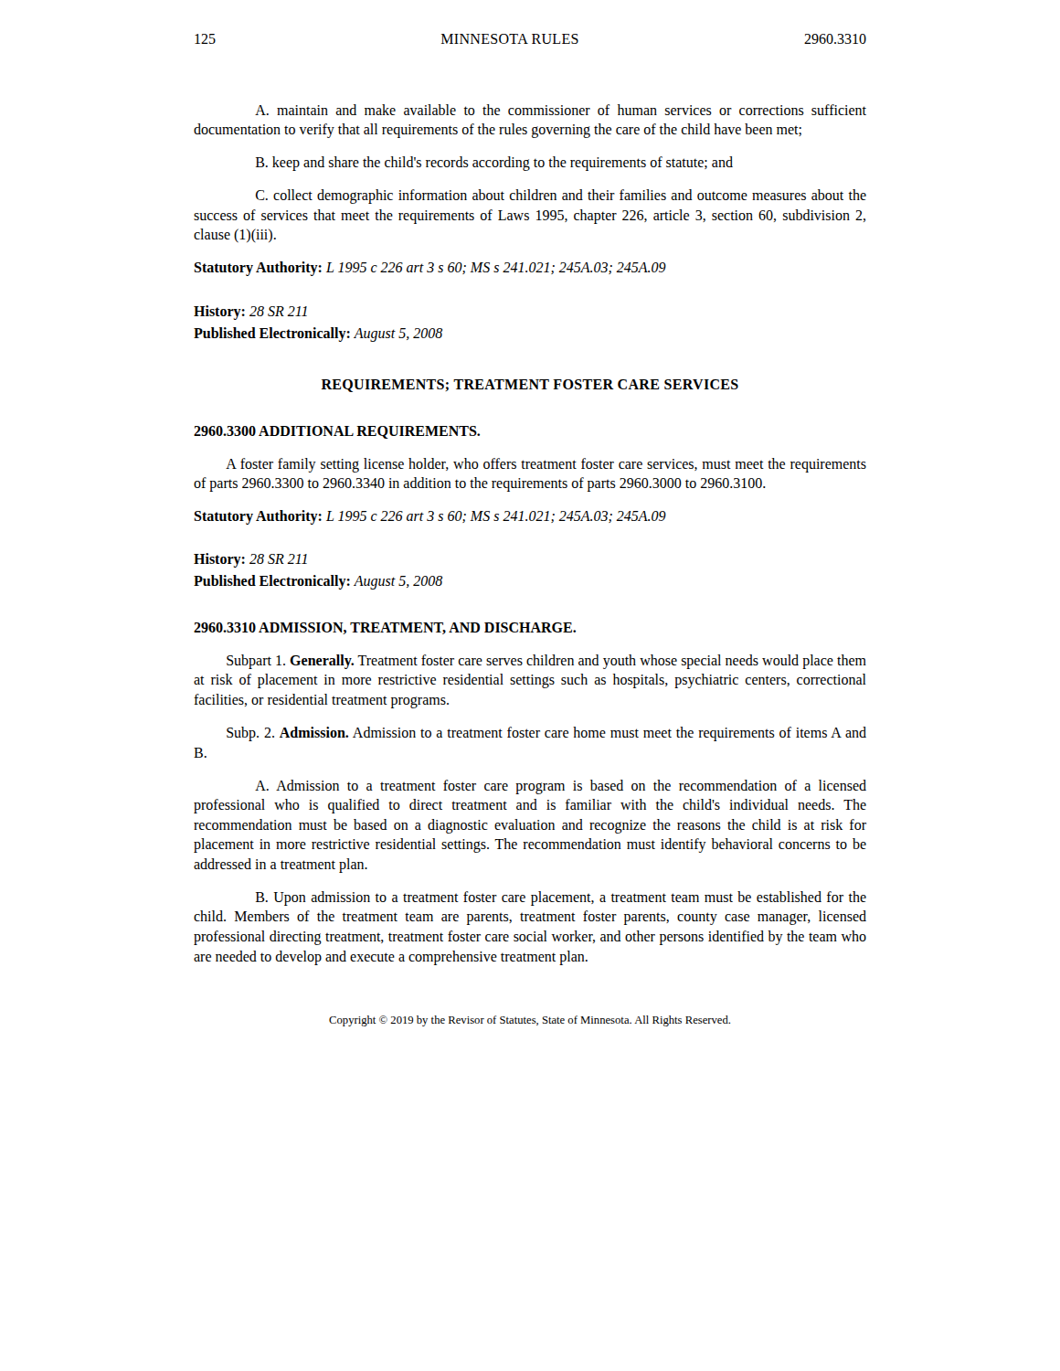125
MINNESOTA RULES
2960.3310
A. maintain and make available to the commissioner of human services or corrections sufficient documentation to verify that all requirements of the rules governing the care of the child have been met;
B. keep and share the child's records according to the requirements of statute; and
C. collect demographic information about children and their families and outcome measures about the success of services that meet the requirements of Laws 1995, chapter 226, article 3, section 60, subdivision 2, clause (1)(iii).
Statutory Authority: L 1995 c 226 art 3 s 60; MS s 241.021; 245A.03; 245A.09
History: 28 SR 211
Published Electronically: August 5, 2008
REQUIREMENTS; TREATMENT FOSTER CARE SERVICES
2960.3300 ADDITIONAL REQUIREMENTS.
A foster family setting license holder, who offers treatment foster care services, must meet the requirements of parts 2960.3300 to 2960.3340 in addition to the requirements of parts 2960.3000 to 2960.3100.
Statutory Authority: L 1995 c 226 art 3 s 60; MS s 241.021; 245A.03; 245A.09
History: 28 SR 211
Published Electronically: August 5, 2008
2960.3310 ADMISSION, TREATMENT, AND DISCHARGE.
Subpart 1. Generally. Treatment foster care serves children and youth whose special needs would place them at risk of placement in more restrictive residential settings such as hospitals, psychiatric centers, correctional facilities, or residential treatment programs.
Subp. 2. Admission. Admission to a treatment foster care home must meet the requirements of items A and B.
A. Admission to a treatment foster care program is based on the recommendation of a licensed professional who is qualified to direct treatment and is familiar with the child's individual needs. The recommendation must be based on a diagnostic evaluation and recognize the reasons the child is at risk for placement in more restrictive residential settings. The recommendation must identify behavioral concerns to be addressed in a treatment plan.
B. Upon admission to a treatment foster care placement, a treatment team must be established for the child. Members of the treatment team are parents, treatment foster parents, county case manager, licensed professional directing treatment, treatment foster care social worker, and other persons identified by the team who are needed to develop and execute a comprehensive treatment plan.
Copyright © 2019 by the Revisor of Statutes, State of Minnesota. All Rights Reserved.